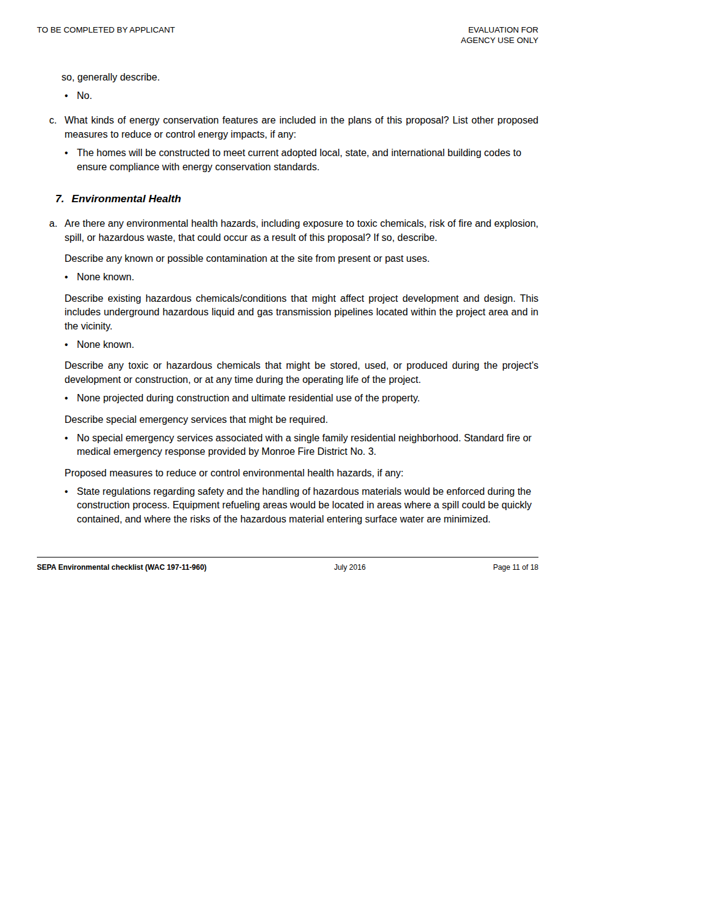TO BE COMPLETED BY APPLICANT
EVALUATION FOR
AGENCY USE ONLY
so, generally describe.
No.
c.
What kinds of energy conservation features are included in the plans of this proposal? List other proposed measures to reduce or control energy impacts, if any:
The homes will be constructed to meet current adopted local, state, and international building codes to ensure compliance with energy conservation standards.
7. Environmental Health
a.
Are there any environmental health hazards, including exposure to toxic chemicals, risk of fire and explosion, spill, or hazardous waste, that could occur as a result of this proposal? If so, describe.
Describe any known or possible contamination at the site from present or past uses.
None known.
Describe existing hazardous chemicals/conditions that might affect project development and design. This includes underground hazardous liquid and gas transmission pipelines located within the project area and in the vicinity.
None known.
Describe any toxic or hazardous chemicals that might be stored, used, or produced during the project's development or construction, or at any time during the operating life of the project.
None projected during construction and ultimate residential use of the property.
Describe special emergency services that might be required.
No special emergency services associated with a single family residential neighborhood. Standard fire or medical emergency response provided by Monroe Fire District No. 3.
Proposed measures to reduce or control environmental health hazards, if any:
State regulations regarding safety and the handling of hazardous materials would be enforced during the construction process. Equipment refueling areas would be located in areas where a spill could be quickly contained, and where the risks of the hazardous material entering surface water are minimized.
SEPA Environmental checklist (WAC 197-11-960)
July 2016
Page 11 of 18